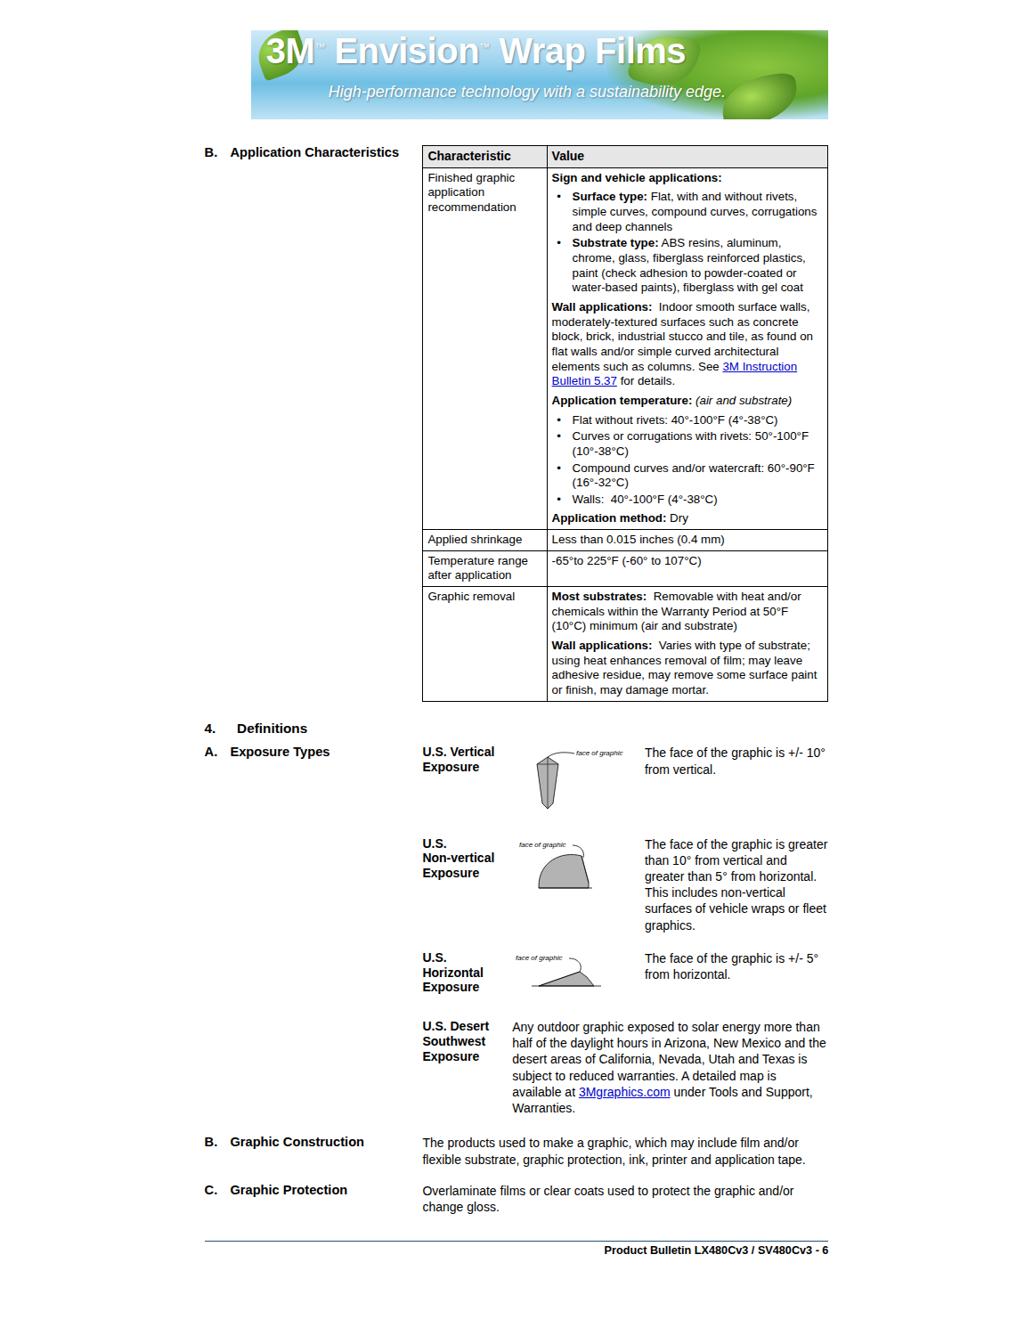3M™ Envision™ Wrap Films
High-performance technology with a sustainability edge.
B. Application Characteristics
| Characteristic | Value |
| --- | --- |
| Finished graphic application recommendation | Sign and vehicle applications: Surface type: Flat, with and without rivets, simple curves, compound curves, corrugations and deep channels Substrate type: ABS resins, aluminum, chrome, glass, fiberglass reinforced plastics, paint (check adhesion to powder-coated or water-based paints), fiberglass with gel coat Wall applications: Indoor smooth surface walls, moderately-textured surfaces such as concrete block, brick, industrial stucco and tile, as found on flat walls and/or simple curved architectural elements such as columns. See 3M Instruction Bulletin 5.37 for details. Application temperature: (air and substrate) Flat without rivets: 40°-100°F (4°-38°C) Curves or corrugations with rivets: 50°-100°F (10°-38°C) Compound curves and/or watercraft: 60°-90°F (16°-32°C) Walls: 40°-100°F (4°-38°C) Application method: Dry |
| Applied shrinkage | Less than 0.015 inches (0.4 mm) |
| Temperature range after application | -65°to 225°F (-60° to 107°C) |
| Graphic removal | Most substrates: Removable with heat and/or chemicals within the Warranty Period at 50°F (10°C) minimum (air and substrate) Wall applications: Varies with type of substrate; using heat enhances removal of film; may leave adhesive residue, may remove some surface paint or finish, may damage mortar. |
4. Definitions
A. Exposure Types
U.S. Vertical
Exposure
face of graphic
The face of the graphic is +/- 10° from vertical.
U.S.
Non-vertical
Exposure
face of graphic
The face of the graphic is greater than 10° from vertical and greater than 5° from horizontal. This includes non-vertical surfaces of vehicle wraps or fleet graphics.
U.S.
Horizontal
Exposure
face of graphic
The face of the graphic is +/- 5° from horizontal.
U.S. Desert
Southwest
Exposure
Any outdoor graphic exposed to solar energy more than half of the daylight hours in Arizona, New Mexico and the desert areas of California, Nevada, Utah and Texas is subject to reduced warranties. A detailed map is available at 3Mgraphics.com under Tools and Support, Warranties.
B. Graphic Construction
The products used to make a graphic, which may include film and/or flexible substrate, graphic protection, ink, printer and application tape.
C. Graphic Protection
Overlaminate films or clear coats used to protect the graphic and/or change gloss.
Product Bulletin LX480Cv3 / SV480Cv3 - 6